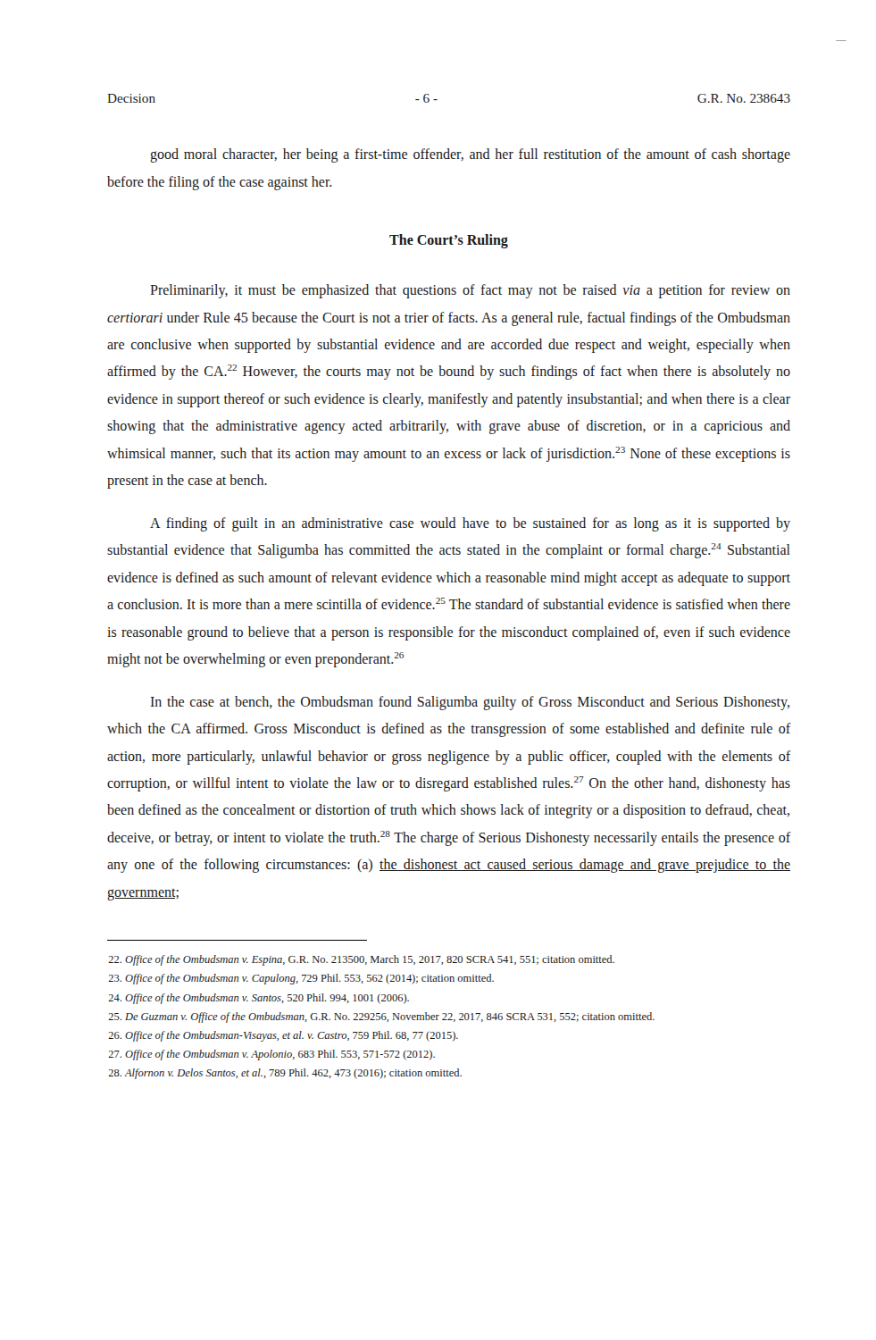—
Decision
- 6 -
G.R. No. 238643
good moral character, her being a first-time offender, and her full restitution of the amount of cash shortage before the filing of the case against her.
The Court’s Ruling
Preliminarily, it must be emphasized that questions of fact may not be raised via a petition for review on certiorari under Rule 45 because the Court is not a trier of facts. As a general rule, factual findings of the Ombudsman are conclusive when supported by substantial evidence and are accorded due respect and weight, especially when affirmed by the CA.22 However, the courts may not be bound by such findings of fact when there is absolutely no evidence in support thereof or such evidence is clearly, manifestly and patently insubstantial; and when there is a clear showing that the administrative agency acted arbitrarily, with grave abuse of discretion, or in a capricious and whimsical manner, such that its action may amount to an excess or lack of jurisdiction.23 None of these exceptions is present in the case at bench.
A finding of guilt in an administrative case would have to be sustained for as long as it is supported by substantial evidence that Saligumba has committed the acts stated in the complaint or formal charge.24 Substantial evidence is defined as such amount of relevant evidence which a reasonable mind might accept as adequate to support a conclusion. It is more than a mere scintilla of evidence.25 The standard of substantial evidence is satisfied when there is reasonable ground to believe that a person is responsible for the misconduct complained of, even if such evidence might not be overwhelming or even preponderant.26
In the case at bench, the Ombudsman found Saligumba guilty of Gross Misconduct and Serious Dishonesty, which the CA affirmed. Gross Misconduct is defined as the transgression of some established and definite rule of action, more particularly, unlawful behavior or gross negligence by a public officer, coupled with the elements of corruption, or willful intent to violate the law or to disregard established rules.27 On the other hand, dishonesty has been defined as the concealment or distortion of truth which shows lack of integrity or a disposition to defraud, cheat, deceive, or betray, or intent to violate the truth.28 The charge of Serious Dishonesty necessarily entails the presence of any one of the following circumstances: (a) the dishonest act caused serious damage and grave prejudice to the government;
Office of the Ombudsman v. Espina, G.R. No. 213500, March 15, 2017, 820 SCRA 541, 551; citation omitted.
Office of the Ombudsman v. Capulong, 729 Phil. 553, 562 (2014); citation omitted.
Office of the Ombudsman v. Santos, 520 Phil. 994, 1001 (2006).
De Guzman v. Office of the Ombudsman, G.R. No. 229256, November 22, 2017, 846 SCRA 531, 552; citation omitted.
Office of the Ombudsman-Visayas, et al. v. Castro, 759 Phil. 68, 77 (2015).
Office of the Ombudsman v. Apolonio, 683 Phil. 553, 571-572 (2012).
Alfornon v. Delos Santos, et al., 789 Phil. 462, 473 (2016); citation omitted.